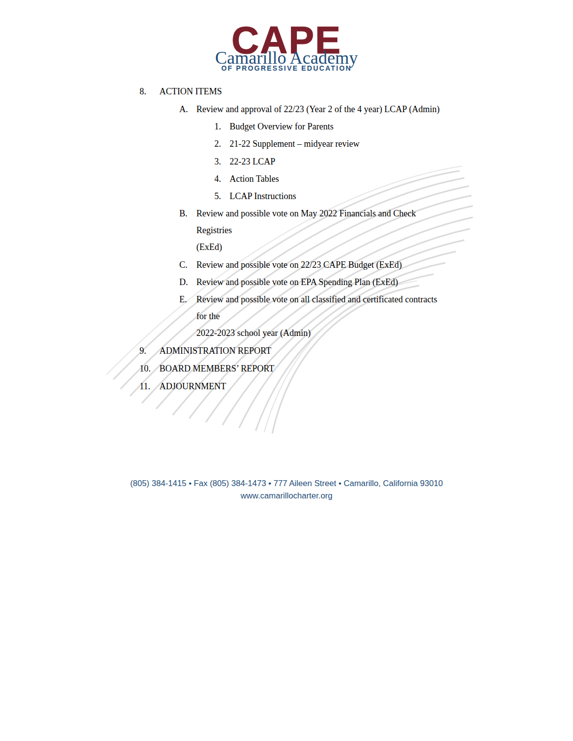CAPE
Camarillo Academy
OF PROGRESSIVE EDUCATION
8. ACTION ITEMS
A. Review and approval of 22/23 (Year 2 of the 4 year) LCAP (Admin)
1. Budget Overview for Parents
2. 21-22 Supplement – midyear review
3. 22-23 LCAP
4. Action Tables
5. LCAP Instructions
B. Review and possible vote on May 2022 Financials and Check Registries (ExEd)
C. Review and possible vote on 22/23 CAPE Budget (ExEd)
D. Review and possible vote on EPA Spending Plan (ExEd)
E. Review and possible vote on all classified and certificated contracts for the 2022-2023 school year (Admin)
9. ADMINISTRATION REPORT
10. BOARD MEMBERS’ REPORT
11. ADJOURNMENT
(805) 384-1415 • Fax (805) 384-1473 • 777 Aileen Street • Camarillo, California 93010
www.camarillocharter.org